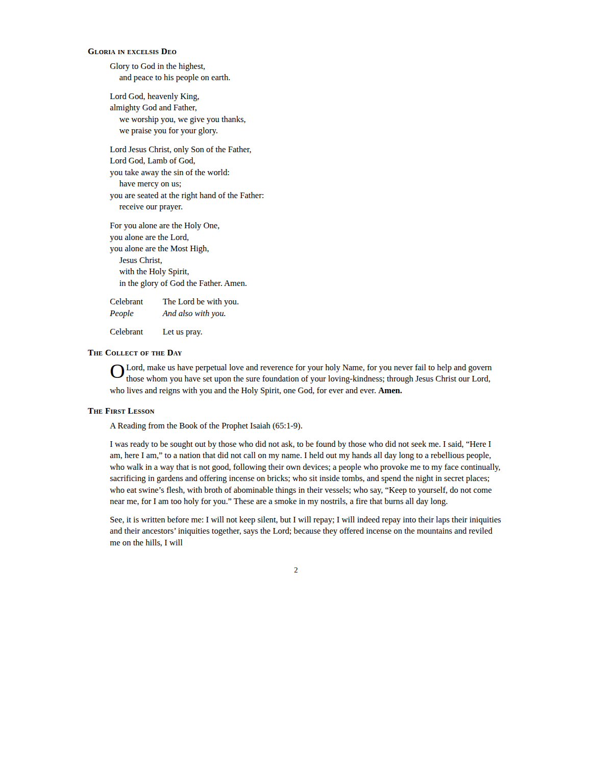Gloria in excelsis Deo
Glory to God in the highest,
and peace to his people on earth.
Lord God, heavenly King,
almighty God and Father,
we worship you, we give you thanks,
we praise you for your glory.
Lord Jesus Christ, only Son of the Father,
Lord God, Lamb of God,
you take away the sin of the world:
have mercy on us;
you are seated at the right hand of the Father:
receive our prayer.
For you alone are the Holy One,
you alone are the Lord,
you alone are the Most High,
Jesus Christ,
with the Holy Spirit,
in the glory of God the Father. Amen.
Celebrant The Lord be with you.
People And also with you.
Celebrant Let us pray.
The Collect of the Day
O Lord, make us have perpetual love and reverence for your holy Name, for you never fail to help and govern those whom you have set upon the sure foundation of your loving-kindness; through Jesus Christ our Lord, who lives and reigns with you and the Holy Spirit, one God, for ever and ever. Amen.
The First Lesson
A Reading from the Book of the Prophet Isaiah (65:1-9).
I was ready to be sought out by those who did not ask, to be found by those who did not seek me. I said, “Here I am, here I am,” to a nation that did not call on my name. I held out my hands all day long to a rebellious people, who walk in a way that is not good, following their own devices; a people who provoke me to my face continually, sacrificing in gardens and offering incense on bricks; who sit inside tombs, and spend the night in secret places; who eat swine’s flesh, with broth of abominable things in their vessels; who say, “Keep to yourself, do not come near me, for I am too holy for you.” These are a smoke in my nostrils, a fire that burns all day long.
See, it is written before me: I will not keep silent, but I will repay; I will indeed repay into their laps their iniquities and their ancestors’ iniquities together, says the Lord; because they offered incense on the mountains and reviled me on the hills, I will
2